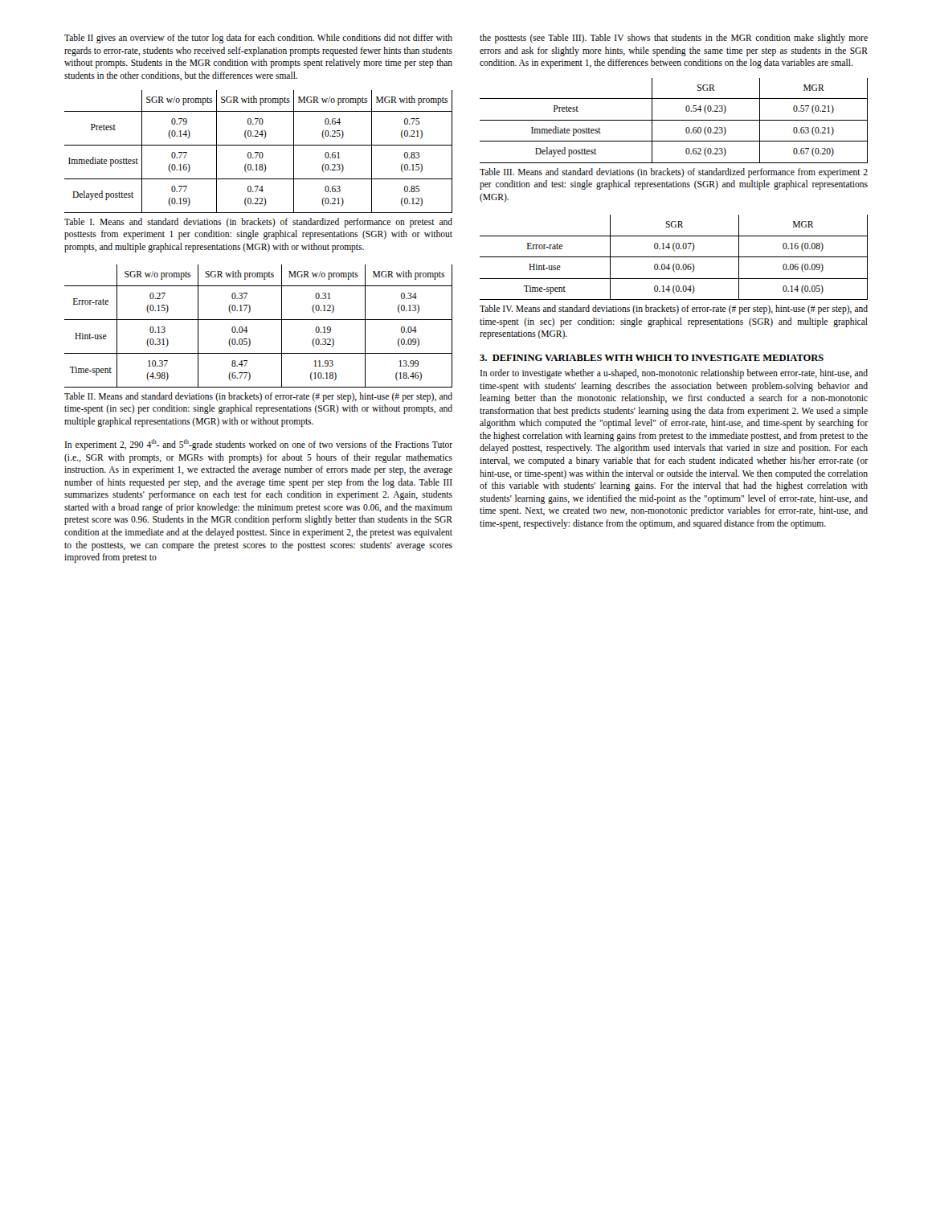Table II gives an overview of the tutor log data for each condition. While conditions did not differ with regards to error-rate, students who received self-explanation prompts requested fewer hints than students without prompts. Students in the MGR condition with prompts spent relatively more time per step than students in the other conditions, but the differences were small.
| | SGR w/o prompts | SGR with prompts | MGR w/o prompts | MGR with prompts |
| --- | --- | --- | --- | --- |
| Pretest | 0.79 (0.14) | 0.70 (0.24) | 0.64 (0.25) | 0.75 (0.21) |
| Immediate posttest | 0.77 (0.16) | 0.70 (0.18) | 0.61 (0.23) | 0.83 (0.15) |
| Delayed posttest | 0.77 (0.19) | 0.74 (0.22) | 0.63 (0.21) | 0.85 (0.12) |
Table I. Means and standard deviations (in brackets) of standardized performance on pretest and posttests from experiment 1 per condition: single graphical representations (SGR) with or without prompts, and multiple graphical representations (MGR) with or without prompts.
| | SGR w/o prompts | SGR with prompts | MGR w/o prompts | MGR with prompts |
| --- | --- | --- | --- | --- |
| Error-rate | 0.27 (0.15) | 0.37 (0.17) | 0.31 (0.12) | 0.34 (0.13) |
| Hint-use | 0.13 (0.31) | 0.04 (0.05) | 0.19 (0.32) | 0.04 (0.09) |
| Time-spent | 10.37 (4.98) | 8.47 (6.77) | 11.93 (10.18) | 13.99 (18.46) |
Table II. Means and standard deviations (in brackets) of error-rate (# per step), hint-use (# per step), and time-spent (in sec) per condition: single graphical representations (SGR) with or without prompts, and multiple graphical representations (MGR) with or without prompts.
In experiment 2, 290 4th- and 5th-grade students worked on one of two versions of the Fractions Tutor (i.e., SGR with prompts, or MGRs with prompts) for about 5 hours of their regular mathematics instruction. As in experiment 1, we extracted the average number of errors made per step, the average number of hints requested per step, and the average time spent per step from the log data. Table III summarizes students' performance on each test for each condition in experiment 2. Again, students started with a broad range of prior knowledge: the minimum pretest score was 0.06, and the maximum pretest score was 0.96. Students in the MGR condition perform slightly better than students in the SGR condition at the immediate and at the delayed posttest. Since in experiment 2, the pretest was equivalent to the posttests, we can compare the pretest scores to the posttest scores: students' average scores improved from pretest to
the posttests (see Table III). Table IV shows that students in the MGR condition make slightly more errors and ask for slightly more hints, while spending the same time per step as students in the SGR condition. As in experiment 1, the differences between conditions on the log data variables are small.
| | SGR | MGR |
| --- | --- | --- |
| Pretest | 0.54 (0.23) | 0.57 (0.21) |
| Immediate posttest | 0.60 (0.23) | 0.63 (0.21) |
| Delayed posttest | 0.62 (0.23) | 0.67 (0.20) |
Table III. Means and standard deviations (in brackets) of standardized performance from experiment 2 per condition and test: single graphical representations (SGR) and multiple graphical representations (MGR).
| | SGR | MGR |
| --- | --- | --- |
| Error-rate | 0.14 (0.07) | 0.16 (0.08) |
| Hint-use | 0.04 (0.06) | 0.06 (0.09) |
| Time-spent | 0.14 (0.04) | 0.14 (0.05) |
Table IV. Means and standard deviations (in brackets) of error-rate (# per step), hint-use (# per step), and time-spent (in sec) per condition: single graphical representations (SGR) and multiple graphical representations (MGR).
3. Defining variables with which to investigate mediators
In order to investigate whether a u-shaped, non-monotonic relationship between error-rate, hint-use, and time-spent with students' learning describes the association between problem-solving behavior and learning better than the monotonic relationship, we first conducted a search for a non-monotonic transformation that best predicts students' learning using the data from experiment 2. We used a simple algorithm which computed the "optimal level" of error-rate, hint-use, and time-spent by searching for the highest correlation with learning gains from pretest to the immediate posttest, and from pretest to the delayed posttest, respectively. The algorithm used intervals that varied in size and position. For each interval, we computed a binary variable that for each student indicated whether his/her error-rate (or hint-use, or time-spent) was within the interval or outside the interval. We then computed the correlation of this variable with students' learning gains. For the interval that had the highest correlation with students' learning gains, we identified the mid-point as the "optimum" level of error-rate, hint-use, and time spent. Next, we created two new, non-monotonic predictor variables for error-rate, hint-use, and time-spent, respectively: distance from the optimum, and squared distance from the optimum.